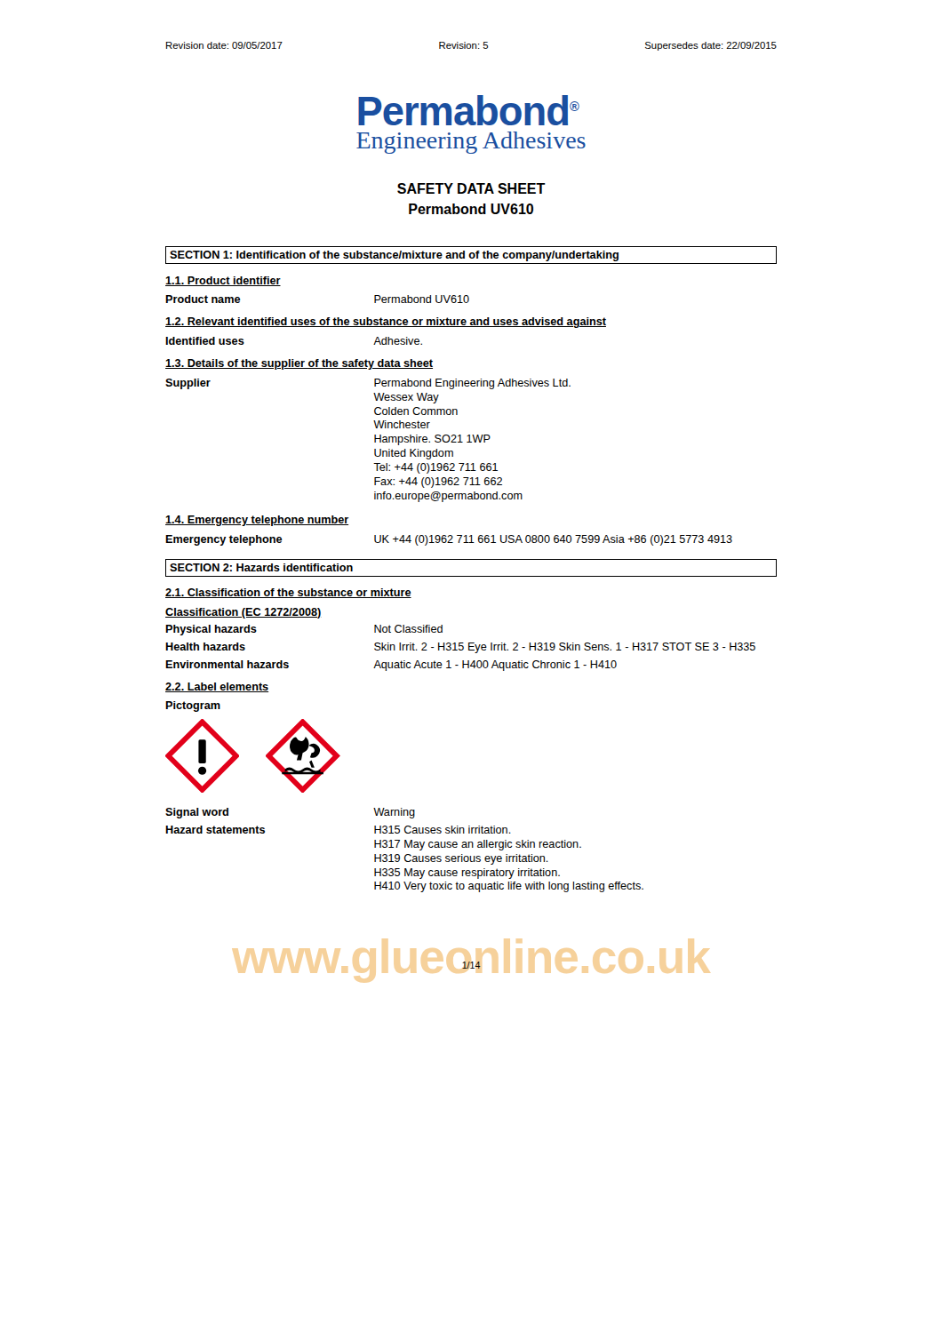Revision date: 09/05/2017
Revision: 5
Supersedes date: 22/09/2015
Permabond®
Engineering Adhesives
SAFETY DATA SHEET
Permabond UV610
SECTION 1: Identification of the substance/mixture and of the company/undertaking
1.1. Product identifier
Product name
Permabond UV610
1.2. Relevant identified uses of the substance or mixture and uses advised against
Identified uses
Adhesive.
1.3. Details of the supplier of the safety data sheet
Supplier
Permabond Engineering Adhesives Ltd.
Wessex Way
Colden Common
Winchester
Hampshire. SO21 1WP
United Kingdom
Tel: +44 (0)1962 711 661
Fax: +44 (0)1962 711 662
info.europe@permabond.com
1.4. Emergency telephone number
Emergency telephone
UK +44 (0)1962 711 661 USA 0800 640 7599 Asia +86 (0)21 5773 4913
SECTION 2: Hazards identification
2.1. Classification of the substance or mixture
Classification (EC 1272/2008)
Physical hazards
Not Classified
Health hazards
Skin Irrit. 2 - H315 Eye Irrit. 2 - H319 Skin Sens. 1 - H317 STOT SE 3 - H335
Environmental hazards
Aquatic Acute 1 - H400 Aquatic Chronic 1 - H410
2.2. Label elements
Pictogram
Signal word
Warning
Hazard statements
H315 Causes skin irritation.
H317 May cause an allergic skin reaction.
H319 Causes serious eye irritation.
H335 May cause respiratory irritation.
H410 Very toxic to aquatic life with long lasting effects.
www.glueonline.co.uk
1/14